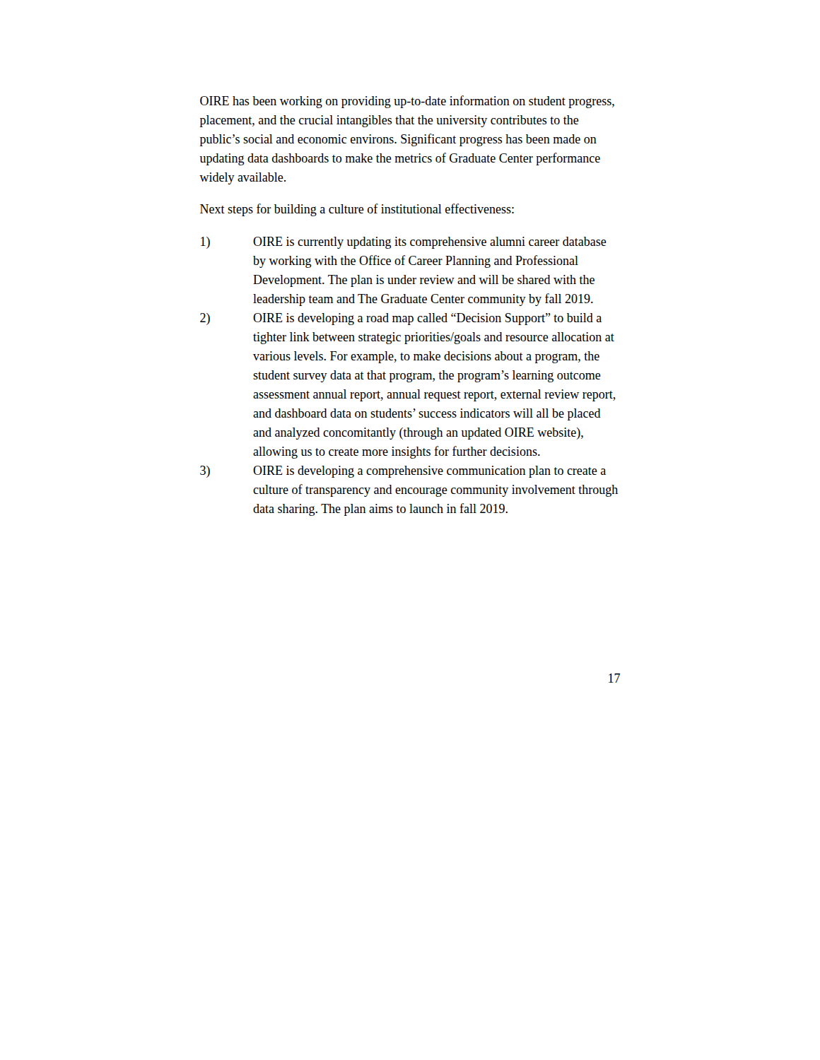OIRE has been working on providing up-to-date information on student progress, placement, and the crucial intangibles that the university contributes to the public’s social and economic environs. Significant progress has been made on updating data dashboards to make the metrics of Graduate Center performance widely available.
Next steps for building a culture of institutional effectiveness:
1) OIRE is currently updating its comprehensive alumni career database by working with the Office of Career Planning and Professional Development. The plan is under review and will be shared with the leadership team and The Graduate Center community by fall 2019.
2) OIRE is developing a road map called “Decision Support” to build a tighter link between strategic priorities/goals and resource allocation at various levels. For example, to make decisions about a program, the student survey data at that program, the program’s learning outcome assessment annual report, annual request report, external review report, and dashboard data on students’ success indicators will all be placed and analyzed concomitantly (through an updated OIRE website), allowing us to create more insights for further decisions.
3) OIRE is developing a comprehensive communication plan to create a culture of transparency and encourage community involvement through data sharing. The plan aims to launch in fall 2019.
17